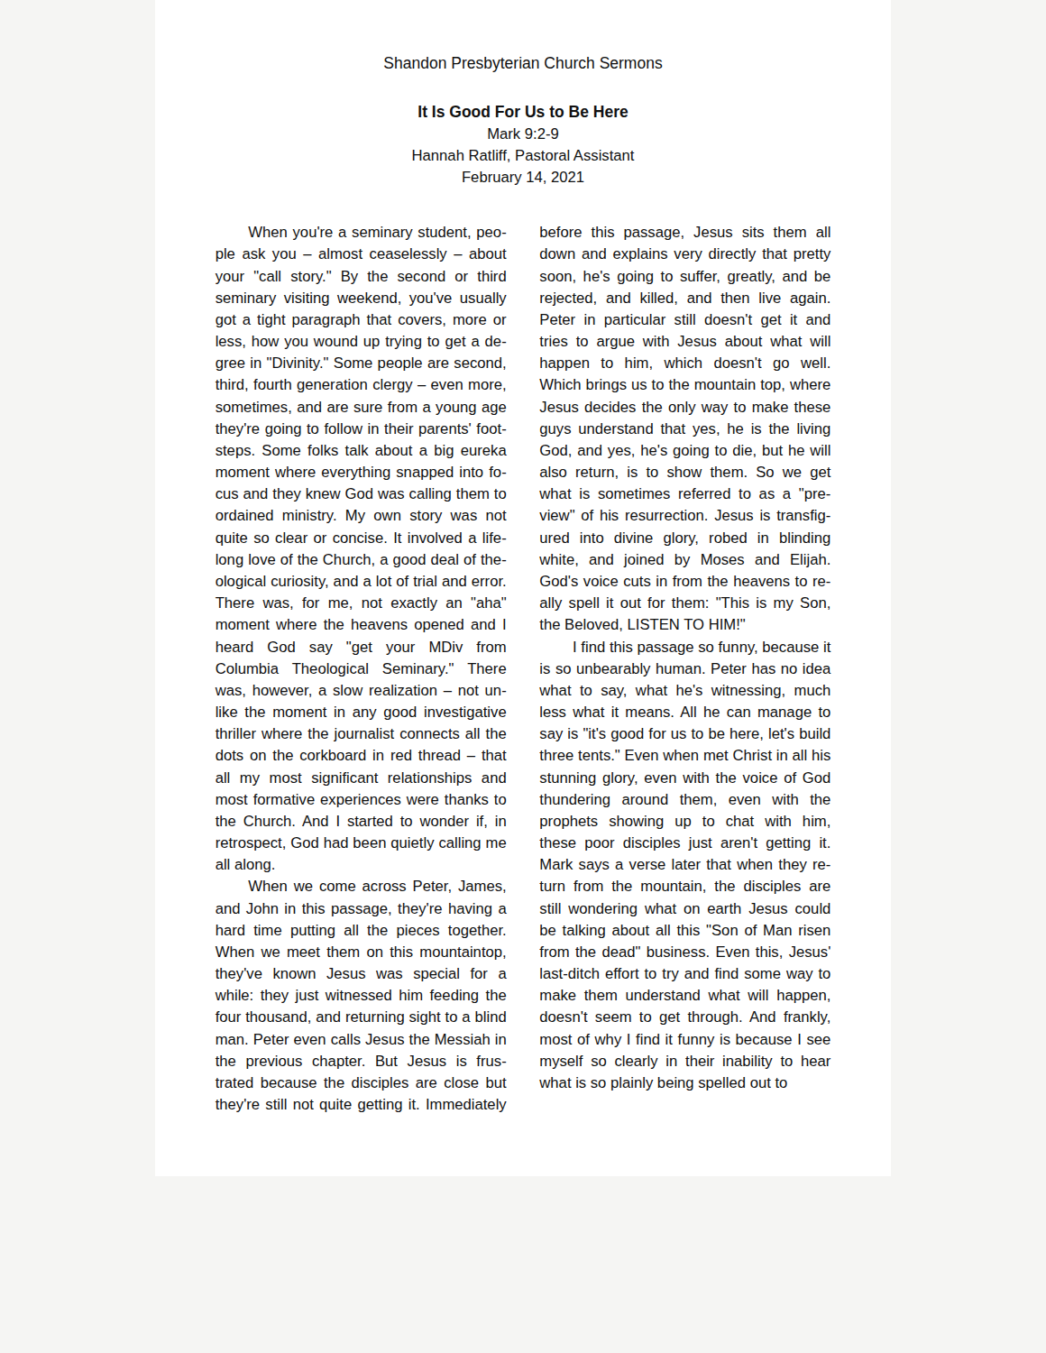Shandon Presbyterian Church Sermons
It Is Good For Us to Be Here
Mark 9:2-9
Hannah Ratliff, Pastoral Assistant
February 14, 2021
When you're a seminary student, people ask you – almost ceaselessly – about your "call story." By the second or third seminary visiting weekend, you've usually got a tight paragraph that covers, more or less, how you wound up trying to get a degree in "Divinity." Some people are second, third, fourth generation clergy – even more, sometimes, and are sure from a young age they're going to follow in their parents' footsteps. Some folks talk about a big eureka moment where everything snapped into focus and they knew God was calling them to ordained ministry. My own story was not quite so clear or concise. It involved a lifelong love of the Church, a good deal of theological curiosity, and a lot of trial and error. There was, for me, not exactly an "aha" moment where the heavens opened and I heard God say "get your MDiv from Columbia Theological Seminary." There was, however, a slow realization – not unlike the moment in any good investigative thriller where the journalist connects all the dots on the corkboard in red thread – that all my most significant relationships and most formative experiences were thanks to the Church. And I started to wonder if, in retrospect, God had been quietly calling me all along.
When we come across Peter, James, and John in this passage, they're having a hard time putting all the pieces together. When we meet them on this mountaintop, they've known Jesus was special for a while: they just witnessed him feeding the four thousand, and returning sight to a blind man. Peter even calls Jesus the Messiah in the previous chapter. But Jesus is frustrated because the disciples are close but they're still not quite getting it. Immediately before this passage, Jesus sits them all down and explains very directly that pretty soon, he's going to suffer, greatly, and be rejected, and killed, and then live again. Peter in particular still doesn't get it and tries to argue with Jesus about what will happen to him, which doesn't go well. Which brings us to the mountain top, where Jesus decides the only way to make these guys understand that yes, he is the living God, and yes, he's going to die, but he will also return, is to show them. So we get what is sometimes referred to as a "preview" of his resurrection. Jesus is transfigured into divine glory, robed in blinding white, and joined by Moses and Elijah. God's voice cuts in from the heavens to really spell it out for them: "This is my Son, the Beloved, LISTEN TO HIM!"
I find this passage so funny, because it is so unbearably human. Peter has no idea what to say, what he's witnessing, much less what it means. All he can manage to say is "it's good for us to be here, let's build three tents." Even when met Christ in all his stunning glory, even with the voice of God thundering around them, even with the prophets showing up to chat with him, these poor disciples just aren't getting it. Mark says a verse later that when they return from the mountain, the disciples are still wondering what on earth Jesus could be talking about all this "Son of Man risen from the dead" business. Even this, Jesus' last-ditch effort to try and find some way to make them understand what will happen, doesn't seem to get through. And frankly, most of why I find it funny is because I see myself so clearly in their inability to hear what is so plainly being spelled out to